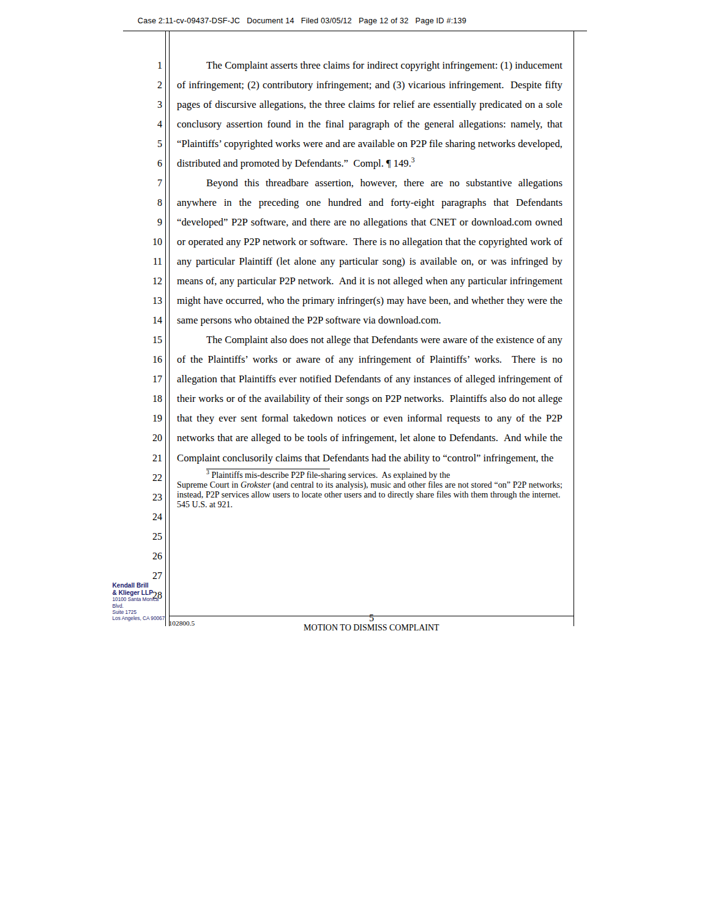Case 2:11-cv-09437-DSF-JC Document 14 Filed 03/05/12 Page 12 of 32 Page ID #:139
1
2
3
4
5
6
7
8
9
10
11
12
13
14
15
16
17
18
19
20
21
22
23
24
25
26
27
28
The Complaint asserts three claims for indirect copyright infringement: (1) inducement of infringement; (2) contributory infringement; and (3) vicarious infringement. Despite fifty pages of discursive allegations, the three claims for relief are essentially predicated on a sole conclusory assertion found in the final paragraph of the general allegations: namely, that “Plaintiffs’ copyrighted works were and are available on P2P file sharing networks developed, distributed and promoted by Defendants.” Compl. ¶ 149.3
Beyond this threadbare assertion, however, there are no substantive allegations anywhere in the preceding one hundred and forty-eight paragraphs that Defendants “developed” P2P software, and there are no allegations that CNET or download.com owned or operated any P2P network or software. There is no allegation that the copyrighted work of any particular Plaintiff (let alone any particular song) is available on, or was infringed by means of, any particular P2P network. And it is not alleged when any particular infringement might have occurred, who the primary infringer(s) may have been, and whether they were the same persons who obtained the P2P software via download.com.
The Complaint also does not allege that Defendants were aware of the existence of any of the Plaintiffs’ works or aware of any infringement of Plaintiffs’ works. There is no allegation that Plaintiffs ever notified Defendants of any instances of alleged infringement of their works or of the availability of their songs on P2P networks. Plaintiffs also do not allege that they ever sent formal takedown notices or even informal requests to any of the P2P networks that are alleged to be tools of infringement, let alone to Defendants. And while the Complaint conclusorily claims that Defendants had the ability to “control” infringement, the
3 Plaintiffs mis-describe P2P file-sharing services. As explained by the Supreme Court in Grokster (and central to its analysis), music and other files are not stored “on” P2P networks; instead, P2P services allow users to locate other users and to directly share files with them through the internet. 545 U.S. at 921.
Kendall Brill
& Klieger LLP
10100 Santa Monica Blvd.
Suite 1725
Los Angeles, CA 90067
102800.5
5
MOTION TO DISMISS COMPLAINT